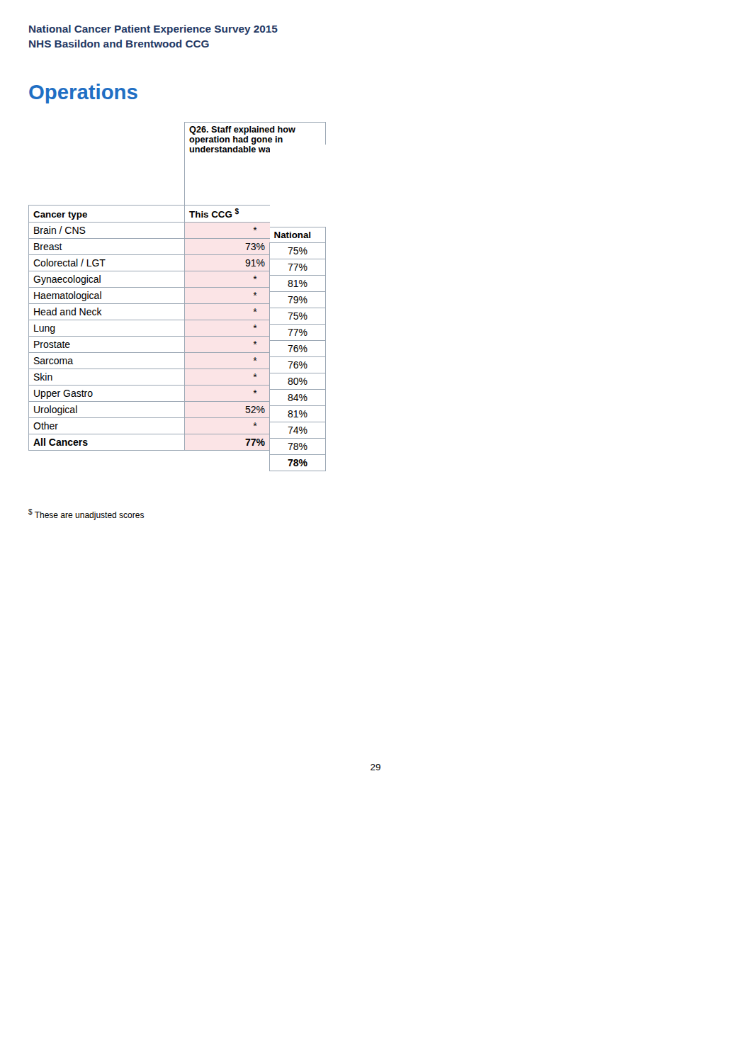National Cancer Patient Experience Survey 2015
NHS Basildon and Brentwood CCG
Operations
| | Q26. Staff explained how operation had gone in understandable way |
| --- | --- |
| Cancer type | This CCG $ |
| Brain / CNS | * |
| Breast | 73% |
| Colorectal / LGT | 91% |
| Gynaecological | * |
| Haematological | * |
| Head and Neck | * |
| Lung | * |
| Prostate | * |
| Sarcoma | * |
| Skin | * |
| Upper Gastro | * |
| Urological | 52% |
| Other | * |
| All Cancers | 77% |
| National |
| --- |
| 75% |
| 77% |
| 81% |
| 79% |
| 75% |
| 77% |
| 76% |
| 76% |
| 80% |
| 84% |
| 81% |
| 74% |
| 78% |
| 78% |
$ These are unadjusted scores
29